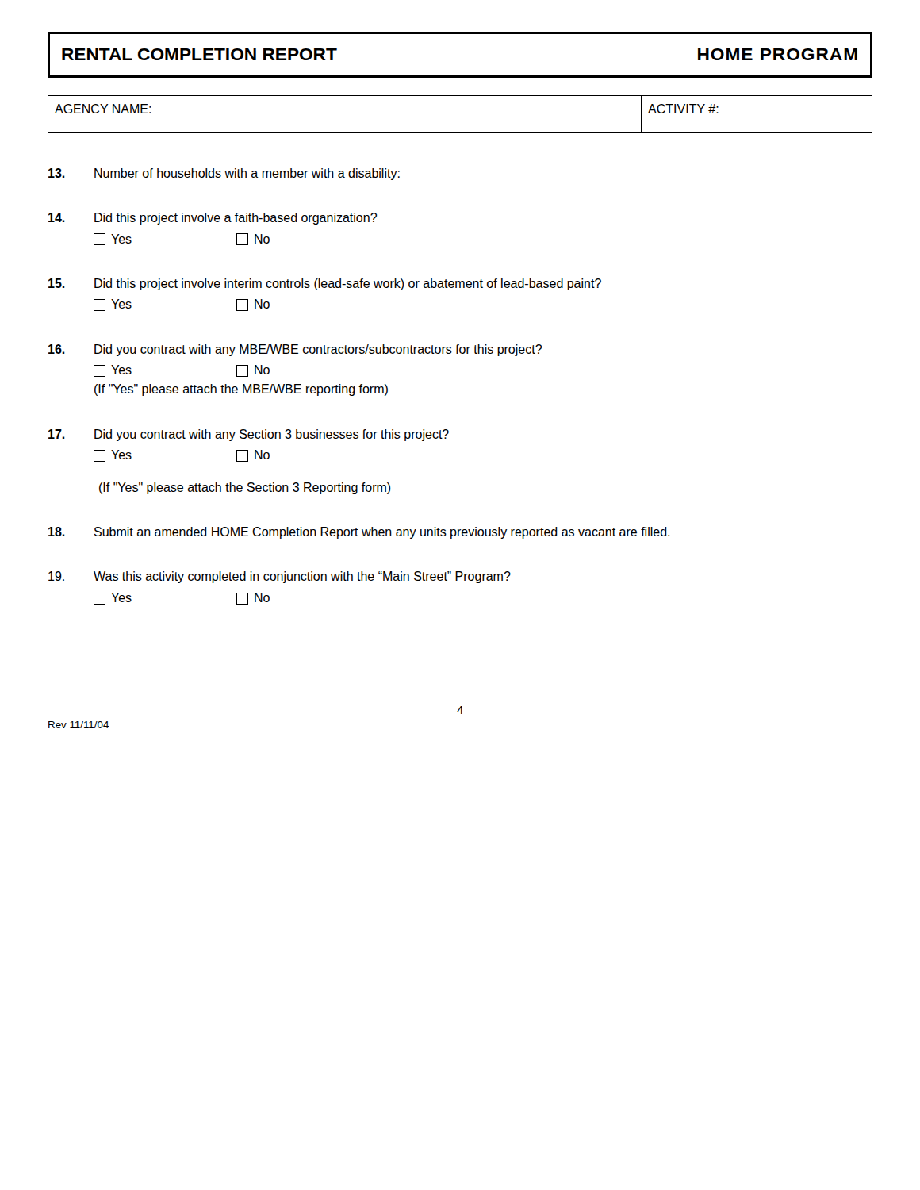RENTAL COMPLETION REPORT HOME PROGRAM
| AGENCY NAME: | ACTIVITY #: |
13.
Number of households with a member with a disability:
14.
Did this project involve a faith-based organization?
Yes No
15.
Did this project involve interim controls (lead-safe work) or abatement of lead-based paint?
Yes No
16.
Did you contract with any MBE/WBE contractors/subcontractors for this project?
Yes No
(If "Yes" please attach the MBE/WBE reporting form)
17.
Did you contract with any Section 3 businesses for this project?
Yes No
(If "Yes" please attach the Section 3 Reporting form)
18.
Submit an amended HOME Completion Report when any units previously reported as vacant are filled.
19.
Was this activity completed in conjunction with the “Main Street” Program?
Yes No
4
Rev 11/11/04